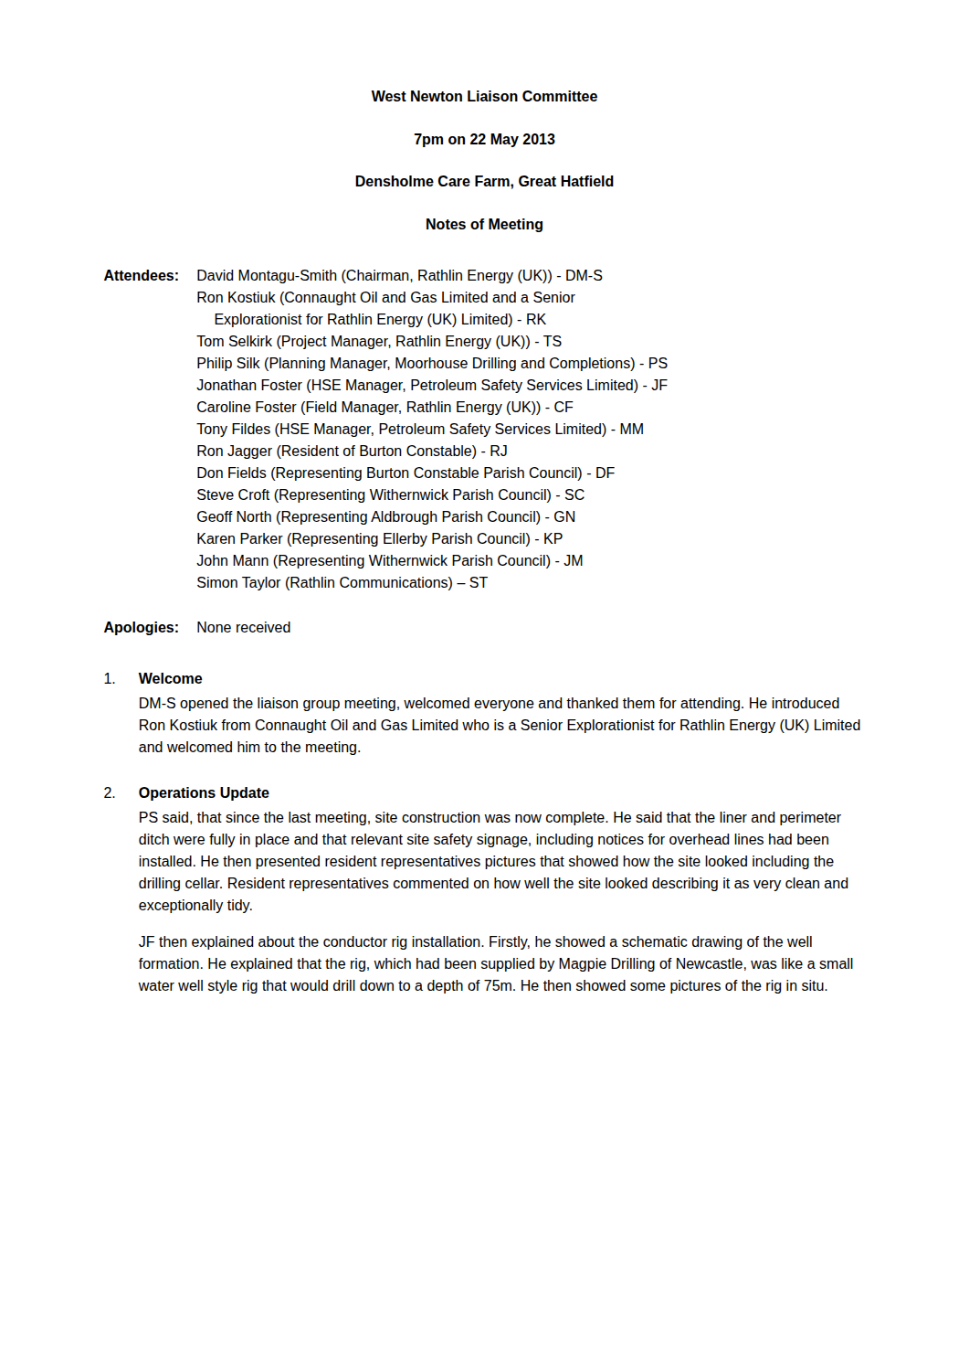West Newton Liaison Committee
7pm on 22 May 2013
Densholme Care Farm, Great Hatfield
Notes of Meeting
Attendees:
David Montagu-Smith (Chairman, Rathlin Energy (UK)) - DM-S
Ron Kostiuk (Connaught Oil and Gas Limited and a Senior
Explorationist for Rathlin Energy (UK) Limited) - RK
Tom Selkirk (Project Manager, Rathlin Energy (UK)) - TS
Philip Silk (Planning Manager, Moorhouse Drilling and Completions) - PS
Jonathan Foster (HSE Manager, Petroleum Safety Services Limited) - JF
Caroline Foster (Field Manager, Rathlin Energy (UK)) - CF
Tony Fildes (HSE Manager, Petroleum Safety Services Limited) - MM
Ron Jagger (Resident of Burton Constable) - RJ
Don Fields (Representing Burton Constable Parish Council) - DF
Steve Croft (Representing Withernwick Parish Council) - SC
Geoff North (Representing Aldbrough Parish Council) - GN
Karen Parker (Representing Ellerby Parish Council) - KP
John Mann (Representing Withernwick Parish Council) - JM
Simon Taylor (Rathlin Communications) – ST
Apologies: None received
Welcome
DM-S opened the liaison group meeting, welcomed everyone and thanked them for attending. He introduced Ron Kostiuk from Connaught Oil and Gas Limited who is a Senior Explorationist for Rathlin Energy (UK) Limited and welcomed him to the meeting.
Operations Update
PS said, that since the last meeting, site construction was now complete. He said that the liner and perimeter ditch were fully in place and that relevant site safety signage, including notices for overhead lines had been installed. He then presented resident representatives pictures that showed how the site looked including the drilling cellar. Resident representatives commented on how well the site looked describing it as very clean and exceptionally tidy.
JF then explained about the conductor rig installation. Firstly, he showed a schematic drawing of the well formation. He explained that the rig, which had been supplied by Magpie Drilling of Newcastle, was like a small water well style rig that would drill down to a depth of 75m. He then showed some pictures of the rig in situ.